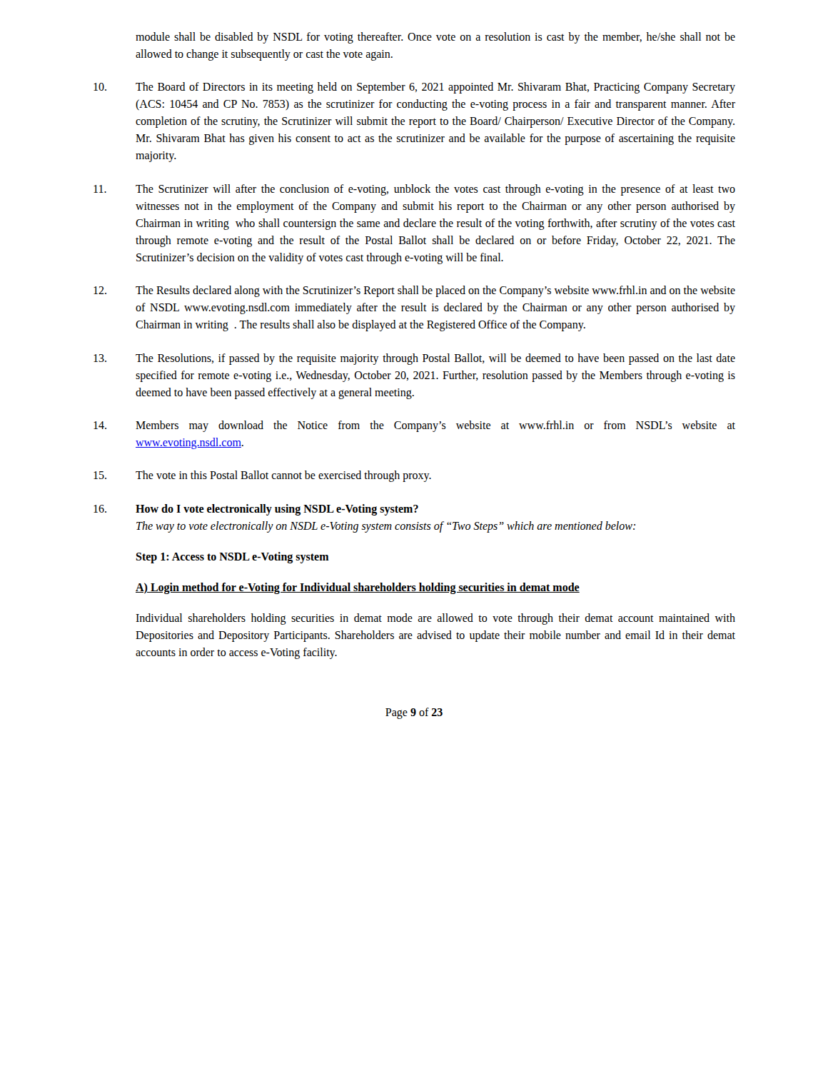module shall be disabled by NSDL for voting thereafter. Once vote on a resolution is cast by the member, he/she shall not be allowed to change it subsequently or cast the vote again.
10. The Board of Directors in its meeting held on September 6, 2021 appointed Mr. Shivaram Bhat, Practicing Company Secretary (ACS: 10454 and CP No. 7853) as the scrutinizer for conducting the e-voting process in a fair and transparent manner. After completion of the scrutiny, the Scrutinizer will submit the report to the Board/ Chairperson/ Executive Director of the Company. Mr. Shivaram Bhat has given his consent to act as the scrutinizer and be available for the purpose of ascertaining the requisite majority.
11. The Scrutinizer will after the conclusion of e-voting, unblock the votes cast through e-voting in the presence of at least two witnesses not in the employment of the Company and submit his report to the Chairman or any other person authorised by Chairman in writing who shall countersign the same and declare the result of the voting forthwith, after scrutiny of the votes cast through remote e-voting and the result of the Postal Ballot shall be declared on or before Friday, October 22, 2021. The Scrutinizer’s decision on the validity of votes cast through e-voting will be final.
12. The Results declared along with the Scrutinizer’s Report shall be placed on the Company’s website www.frhl.in and on the website of NSDL www.evoting.nsdl.com immediately after the result is declared by the Chairman or any other person authorised by Chairman in writing . The results shall also be displayed at the Registered Office of the Company.
13. The Resolutions, if passed by the requisite majority through Postal Ballot, will be deemed to have been passed on the last date specified for remote e-voting i.e., Wednesday, October 20, 2021. Further, resolution passed by the Members through e-voting is deemed to have been passed effectively at a general meeting.
14. Members may download the Notice from the Company’s website at www.frhl.in or from NSDL’s website at www.evoting.nsdl.com.
15. The vote in this Postal Ballot cannot be exercised through proxy.
16. How do I vote electronically using NSDL e-Voting system?
The way to vote electronically on NSDL e-Voting system consists of “Two Steps” which are mentioned below:
Step 1: Access to NSDL e-Voting system
A) Login method for e-Voting for Individual shareholders holding securities in demat mode
Individual shareholders holding securities in demat mode are allowed to vote through their demat account maintained with Depositories and Depository Participants. Shareholders are advised to update their mobile number and email Id in their demat accounts in order to access e-Voting facility.
Page 9 of 23